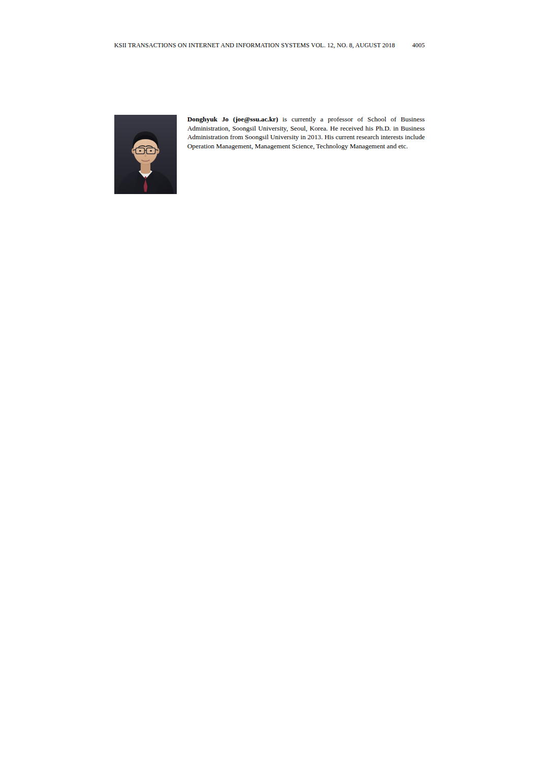KSII TRANSACTIONS ON INTERNET AND INFORMATION SYSTEMS VOL. 12, NO. 8, August 2018 4005
Donghyuk Jo (joe@ssu.ac.kr) is currently a professor of School of Business Administration, Soongsil University, Seoul, Korea. He received his Ph.D. in Business Administration from Soongsil University in 2013. His current research interests include Operation Management, Management Science, Technology Management and etc.